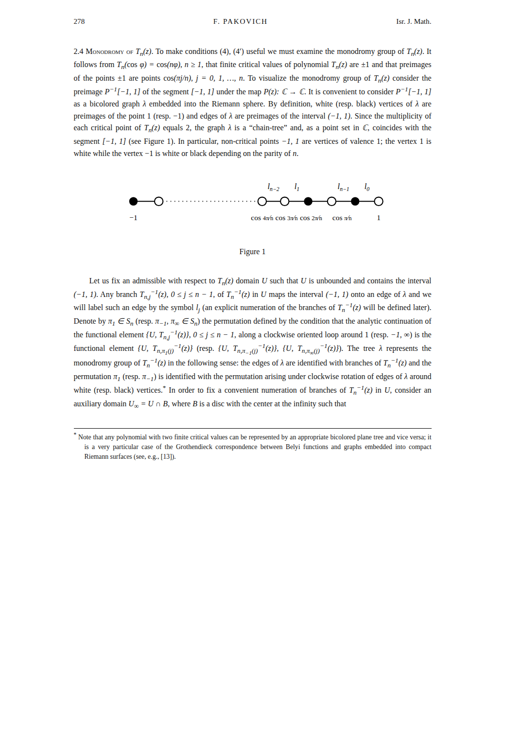278 F. PAKOVICH Isr. J. Math.
2.4 Monodromy of Tn(z). To make conditions (4), (4′) useful we must examine the monodromy group of Tn(z). It follows from Tn(cos φ) = cos(nφ), n ≥ 1, that finite critical values of polynomial Tn(z) are ±1 and that preimages of the points ±1 are points cos(πj/n), j = 0, 1, …, n. To visualize the monodromy group of Tn(z) consider the preimage P−1[−1, 1] of the segment [−1, 1] under the map P(z): ℂ → ℂ. It is convenient to consider P−1[−1, 1] as a bicolored graph λ embedded into the Riemann sphere. By definition, white (resp. black) vertices of λ are preimages of the point 1 (resp. −1) and edges of λ are preimages of the interval (−1, 1). Since the multiplicity of each critical point of Tn(z) equals 2, the graph λ is a “chain-tree” and, as a point set in ℂ, coincides with the segment [−1, 1] (see Figure 1). In particular, non-critical points −1, 1 are vertices of valence 1; the vertex 1 is white while the vertex −1 is white or black depending on the parity of n.
ln−2 l1 ln−1 l0 −1 1 cos 4π⁄n cos 3π⁄n cos 2π⁄n cos π⁄n
Figure 1
Let us fix an admissible with respect to Tn(z) domain U such that U is unbounded and contains the interval (−1, 1). Any branch Tn,j−1(z), 0 ≤ j ≤ n − 1, of Tn−1(z) in U maps the interval (−1, 1) onto an edge of λ and we will label such an edge by the symbol lj (an explicit numeration of the branches of Tn−1(z) will be defined later). Denote by π1 ∈ Sn (resp. π−1, π∞ ∈ Sn) the permutation defined by the condition that the analytic continuation of the functional element {U, Tn,j−1(z)}, 0 ≤ j ≤ n − 1, along a clockwise oriented loop around 1 (resp. −1, ∞) is the functional element {U, Tn,π1(j)−1(z)} (resp. {U, Tn,π−1(j)−1(z)}, {U, Tn,π∞(j)−1(z)}). The tree λ represents the monodromy group of Tn−1(z) in the following sense: the edges of λ are identified with branches of Tn−1(z) and the permutation π1 (resp. π−1) is identified with the permutation arising under clockwise rotation of edges of λ around white (resp. black) vertices.* In order to fix a convenient numeration of branches of Tn−1(z) in U, consider an auxiliary domain U∞ = U ∩ B, where B is a disc with the center at the infinity such that
* Note that any polynomial with two finite critical values can be represented by an appropriate bicolored plane tree and vice versa; it is a very particular case of the Grothendieck correspondence between Belyi functions and graphs embedded into compact Riemann surfaces (see, e.g., [13]).